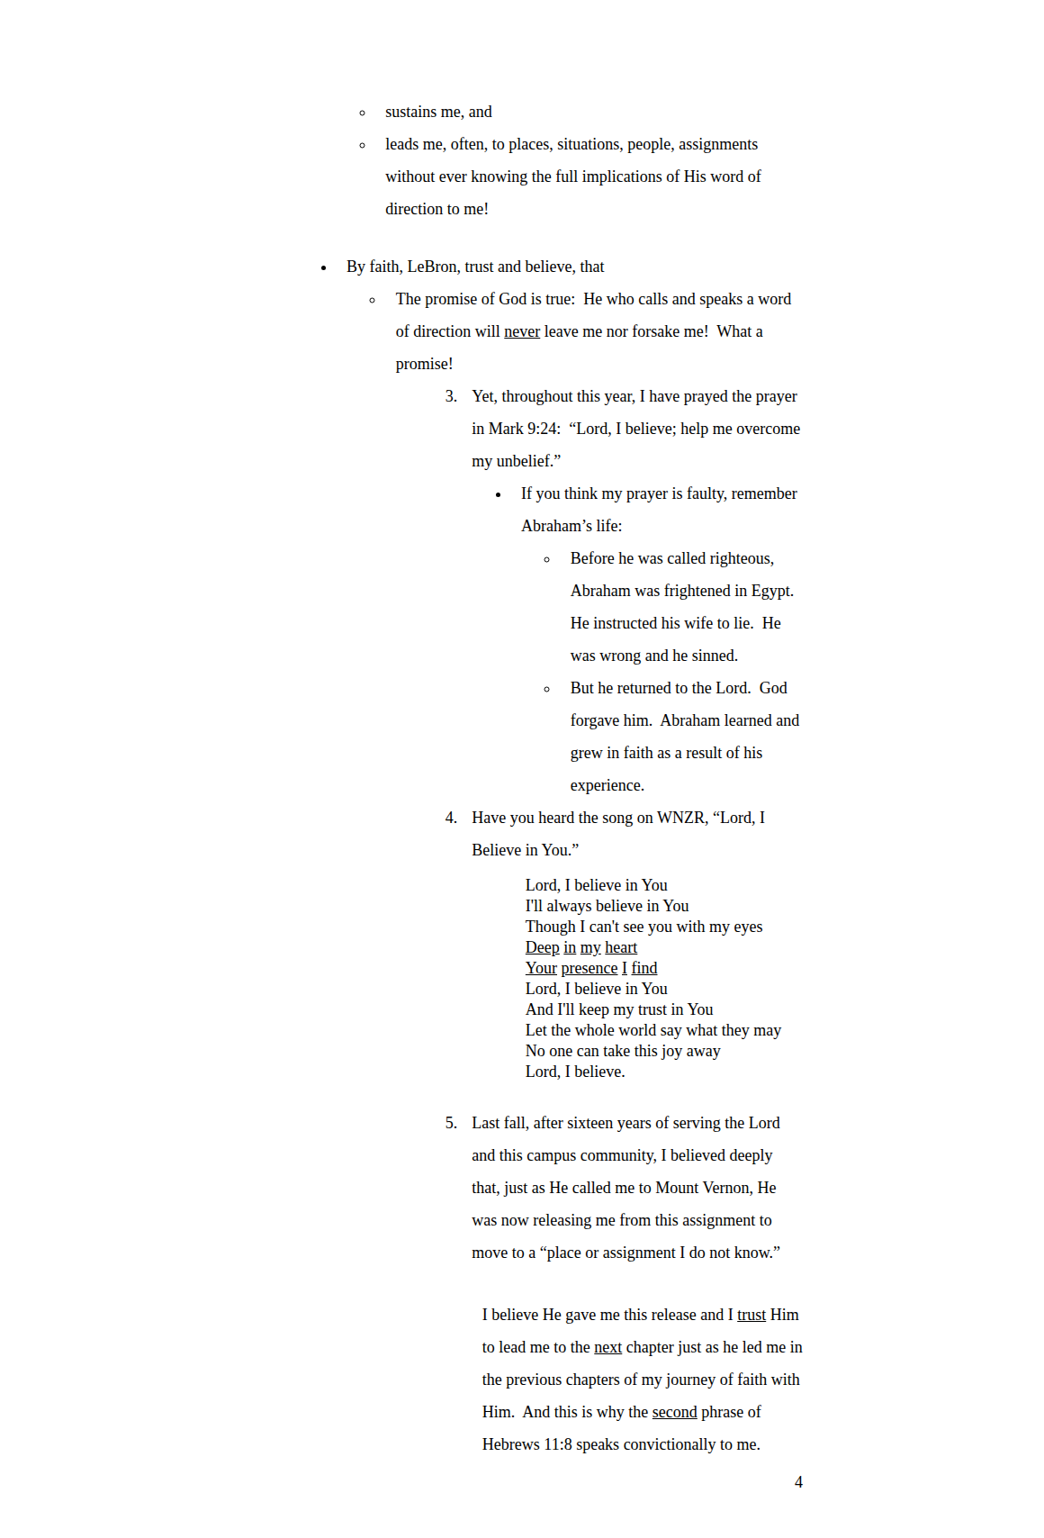sustains me, and
leads me, often, to places, situations, people, assignments without ever knowing the full implications of His word of direction to me!
By faith, LeBron, trust and believe, that
The promise of God is true: He who calls and speaks a word of direction will never leave me nor forsake me! What a promise!
Yet, throughout this year, I have prayed the prayer in Mark 9:24: “Lord, I believe; help me overcome my unbelief.”
If you think my prayer is faulty, remember Abraham’s life:
Before he was called righteous, Abraham was frightened in Egypt. He instructed his wife to lie. He was wrong and he sinned.
But he returned to the Lord. God forgave him. Abraham learned and grew in faith as a result of his experience.
Have you heard the song on WNZR, “Lord, I Believe in You.”
Lord, I believe in You
I'll always believe in You
Though I can't see you with my eyes
Deep in my heart
Your presence I find
Lord, I believe in You
And I'll keep my trust in You
Let the whole world say what they may
No one can take this joy away
Lord, I believe.
Last fall, after sixteen years of serving the Lord and this campus community, I believed deeply that, just as He called me to Mount Vernon, He was now releasing me from this assignment to move to a “place or assignment I do not know.”
I believe He gave me this release and I trust Him to lead me to the next chapter just as he led me in the previous chapters of my journey of faith with Him. And this is why the second phrase of Hebrews 11:8 speaks convictionally to me.
4